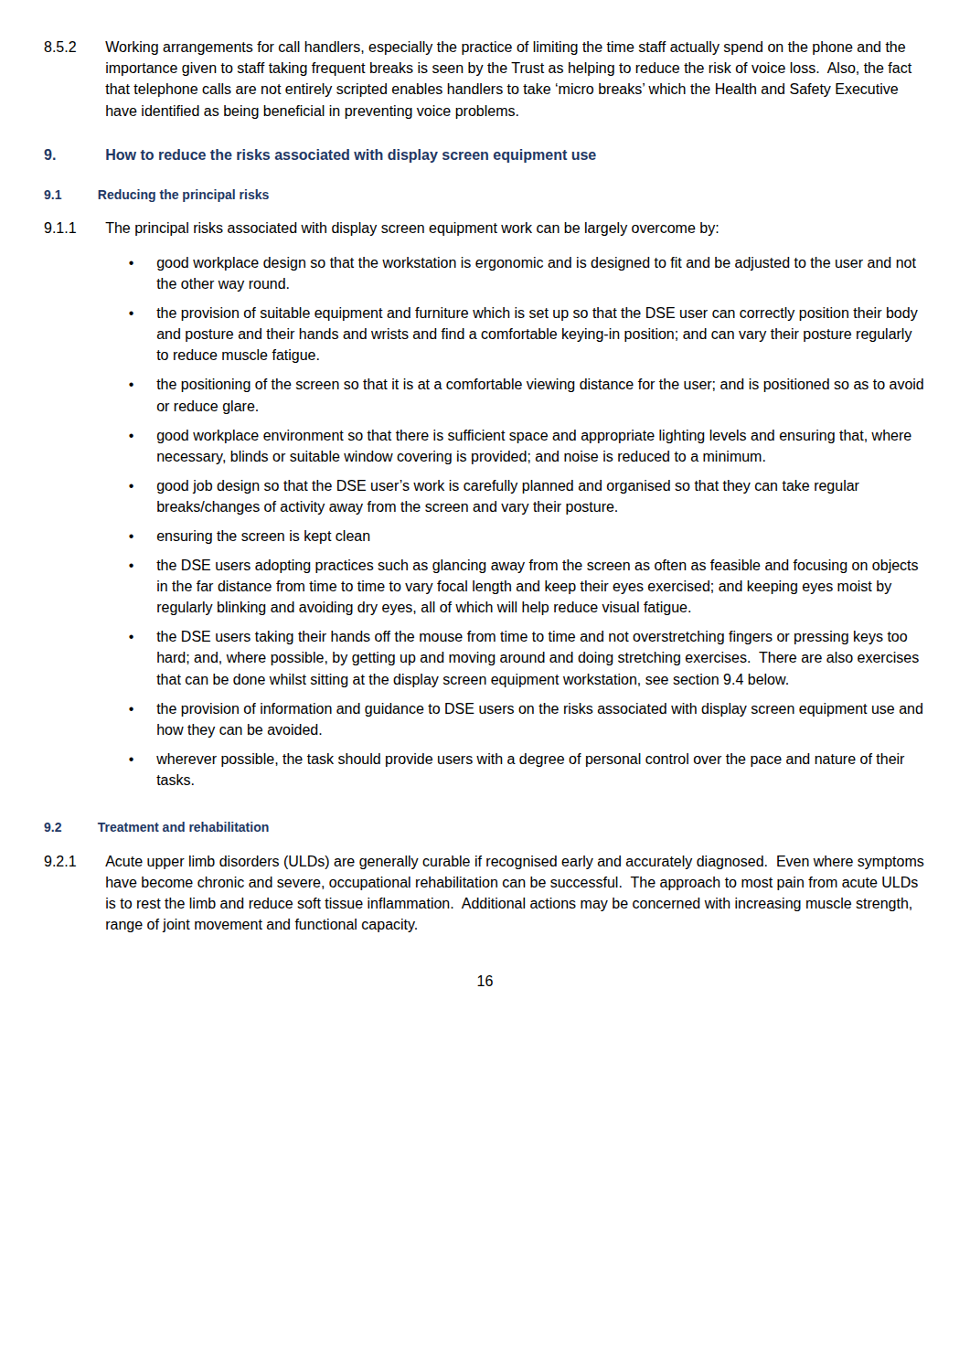8.5.2
Working arrangements for call handlers, especially the practice of limiting the time staff actually spend on the phone and the importance given to staff taking frequent breaks is seen by the Trust as helping to reduce the risk of voice loss. Also, the fact that telephone calls are not entirely scripted enables handlers to take ‘micro breaks’ which the Health and Safety Executive have identified as being beneficial in preventing voice problems.
9. How to reduce the risks associated with display screen equipment use
9.1 Reducing the principal risks
9.1.1
The principal risks associated with display screen equipment work can be largely overcome by:
good workplace design so that the workstation is ergonomic and is designed to fit and be adjusted to the user and not the other way round.
the provision of suitable equipment and furniture which is set up so that the DSE user can correctly position their body and posture and their hands and wrists and find a comfortable keying-in position; and can vary their posture regularly to reduce muscle fatigue.
the positioning of the screen so that it is at a comfortable viewing distance for the user; and is positioned so as to avoid or reduce glare.
good workplace environment so that there is sufficient space and appropriate lighting levels and ensuring that, where necessary, blinds or suitable window covering is provided; and noise is reduced to a minimum.
good job design so that the DSE user’s work is carefully planned and organised so that they can take regular breaks/changes of activity away from the screen and vary their posture.
ensuring the screen is kept clean
the DSE users adopting practices such as glancing away from the screen as often as feasible and focusing on objects in the far distance from time to time to vary focal length and keep their eyes exercised; and keeping eyes moist by regularly blinking and avoiding dry eyes, all of which will help reduce visual fatigue.
the DSE users taking their hands off the mouse from time to time and not overstretching fingers or pressing keys too hard; and, where possible, by getting up and moving around and doing stretching exercises. There are also exercises that can be done whilst sitting at the display screen equipment workstation, see section 9.4 below.
the provision of information and guidance to DSE users on the risks associated with display screen equipment use and how they can be avoided.
wherever possible, the task should provide users with a degree of personal control over the pace and nature of their tasks.
9.2 Treatment and rehabilitation
9.2.1
Acute upper limb disorders (ULDs) are generally curable if recognised early and accurately diagnosed. Even where symptoms have become chronic and severe, occupational rehabilitation can be successful. The approach to most pain from acute ULDs is to rest the limb and reduce soft tissue inflammation. Additional actions may be concerned with increasing muscle strength, range of joint movement and functional capacity.
16